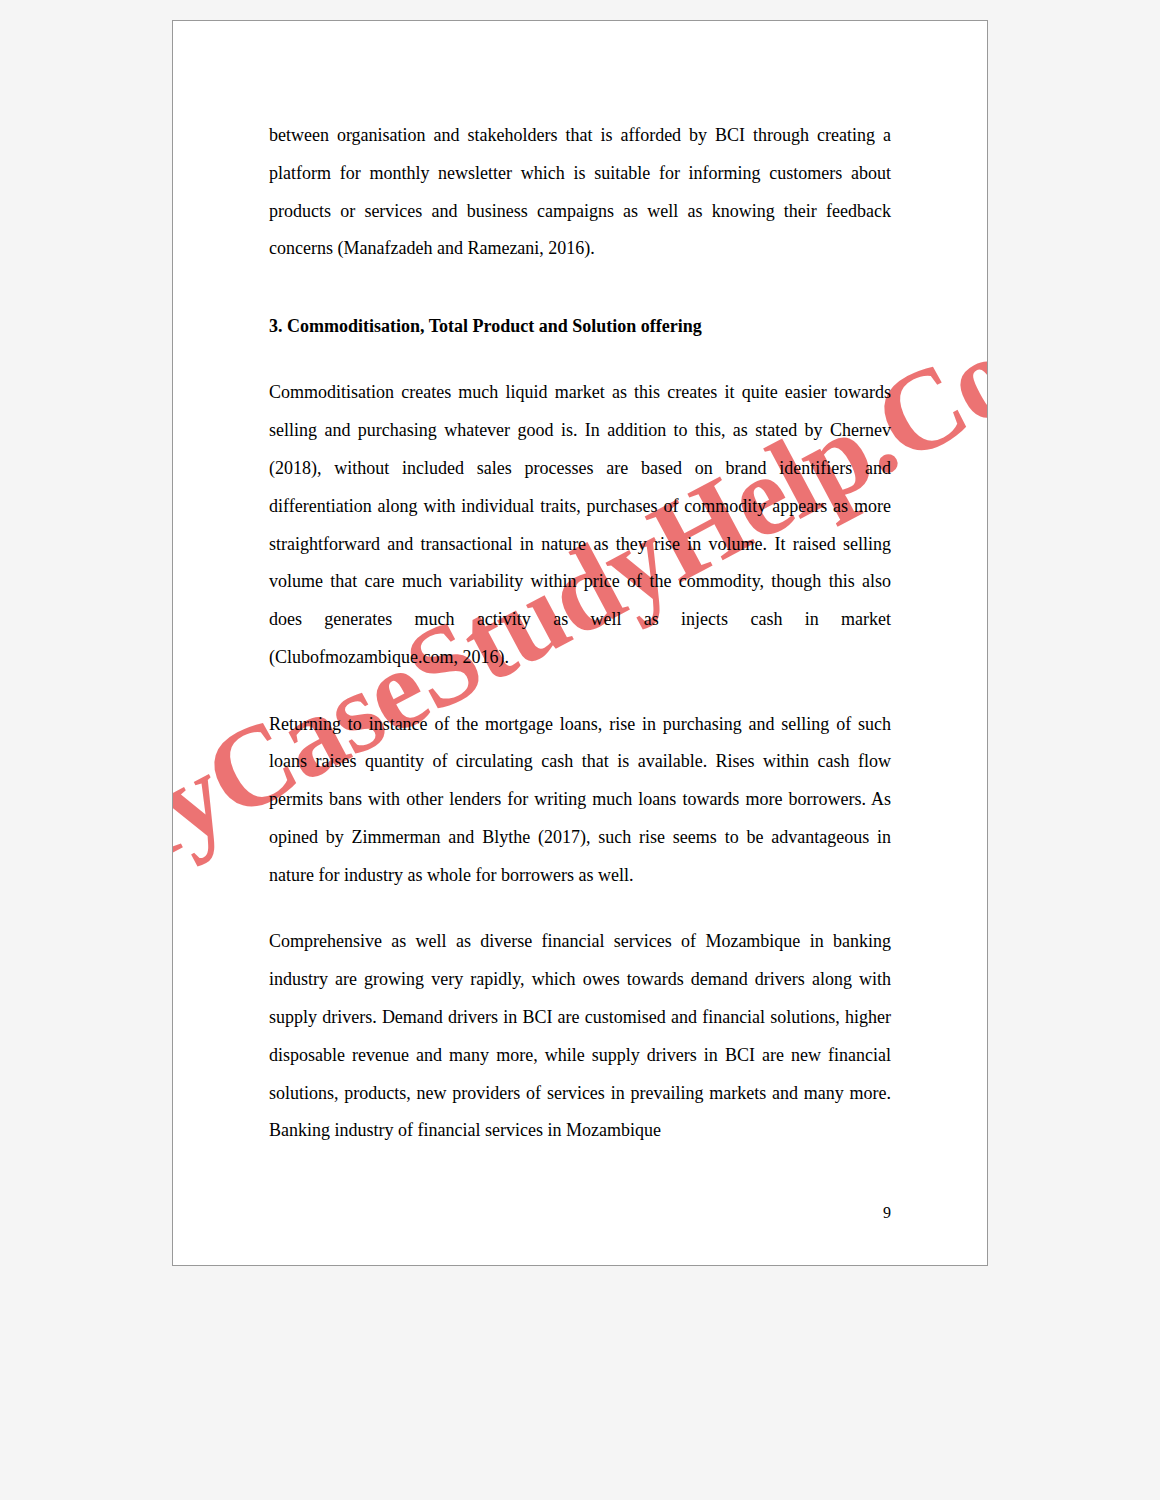MyCaseStudyHelp.Com
between organisation and stakeholders that is afforded by BCI through creating a platform for monthly newsletter which is suitable for informing customers about products or services and business campaigns as well as knowing their feedback concerns (Manafzadeh and Ramezani, 2016).
3. Commoditisation, Total Product and Solution offering
Commoditisation creates much liquid market as this creates it quite easier towards selling and purchasing whatever good is. In addition to this, as stated by Chernev (2018), without included sales processes are based on brand identifiers and differentiation along with individual traits, purchases of commodity appears as more straightforward and transactional in nature as they rise in volume. It raised selling volume that care much variability within price of the commodity, though this also does generates much activity as well as injects cash in market (Clubofmozambique.com, 2016).
Returning to instance of the mortgage loans, rise in purchasing and selling of such loans raises quantity of circulating cash that is available. Rises within cash flow permits bans with other lenders for writing much loans towards more borrowers. As opined by Zimmerman and Blythe (2017), such rise seems to be advantageous in nature for industry as whole for borrowers as well.
Comprehensive as well as diverse financial services of Mozambique in banking industry are growing very rapidly, which owes towards demand drivers along with supply drivers. Demand drivers in BCI are customised and financial solutions, higher disposable revenue and many more, while supply drivers in BCI are new financial solutions, products, new providers of services in prevailing markets and many more. Banking industry of financial services in Mozambique
9